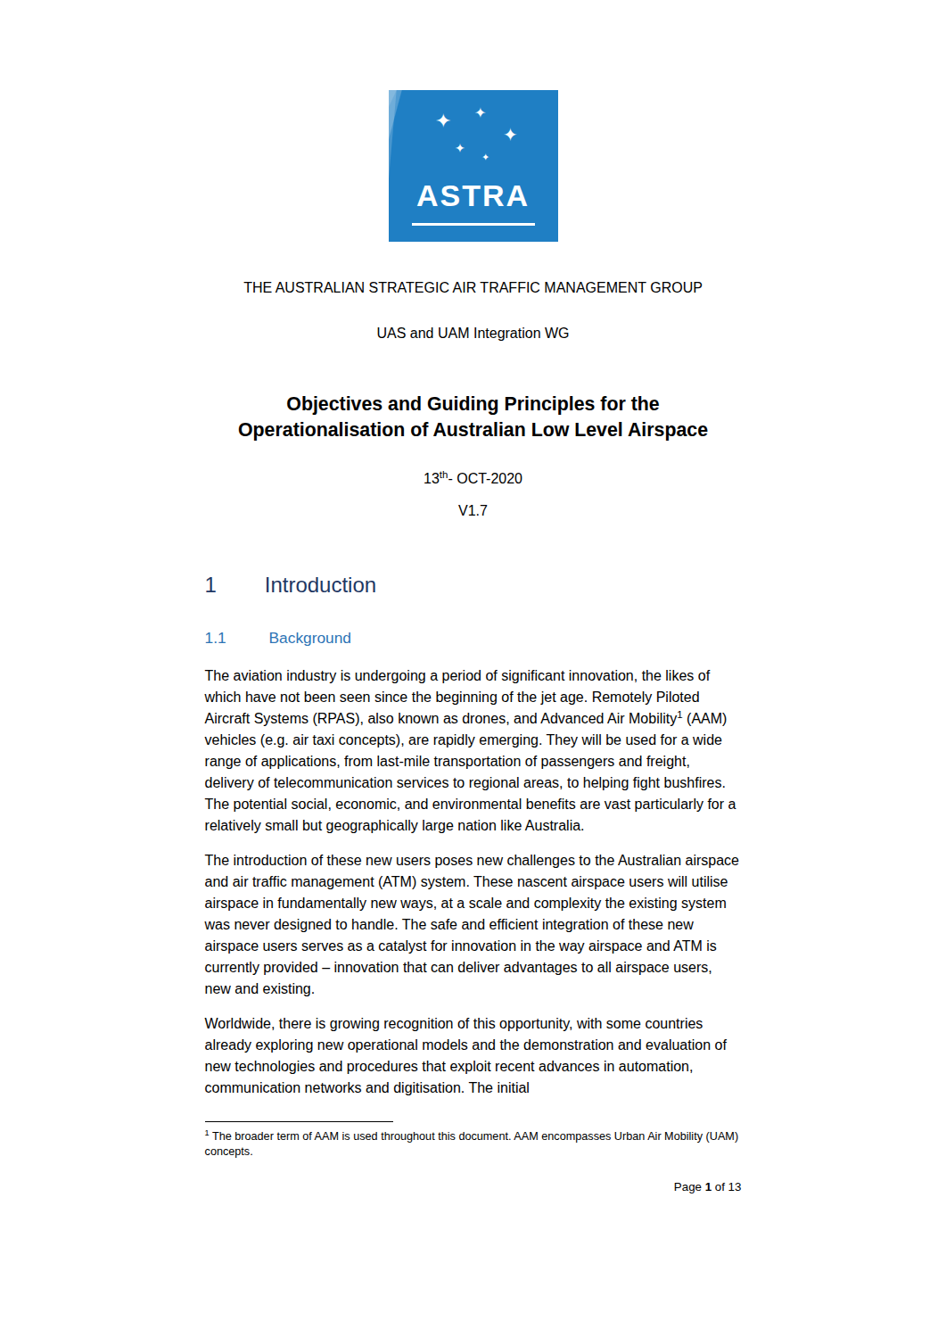✦ ✦ ✦ ✦ ✦
ASTRA
THE AUSTRALIAN STRATEGIC AIR TRAFFIC MANAGEMENT GROUP
UAS and UAM Integration WG
Objectives and Guiding Principles for the Operationalisation of Australian Low Level Airspace
13th- OCT-2020
V1.7
1 Introduction
1.1 Background
The aviation industry is undergoing a period of significant innovation, the likes of which have not been seen since the beginning of the jet age. Remotely Piloted Aircraft Systems (RPAS), also known as drones, and Advanced Air Mobility1 (AAM) vehicles (e.g. air taxi concepts), are rapidly emerging. They will be used for a wide range of applications, from last-mile transportation of passengers and freight, delivery of telecommunication services to regional areas, to helping fight bushfires. The potential social, economic, and environmental benefits are vast particularly for a relatively small but geographically large nation like Australia.
The introduction of these new users poses new challenges to the Australian airspace and air traffic management (ATM) system. These nascent airspace users will utilise airspace in fundamentally new ways, at a scale and complexity the existing system was never designed to handle. The safe and efficient integration of these new airspace users serves as a catalyst for innovation in the way airspace and ATM is currently provided – innovation that can deliver advantages to all airspace users, new and existing.
Worldwide, there is growing recognition of this opportunity, with some countries already exploring new operational models and the demonstration and evaluation of new technologies and procedures that exploit recent advances in automation, communication networks and digitisation. The initial
1 The broader term of AAM is used throughout this document. AAM encompasses Urban Air Mobility (UAM) concepts.
Page 1 of 13